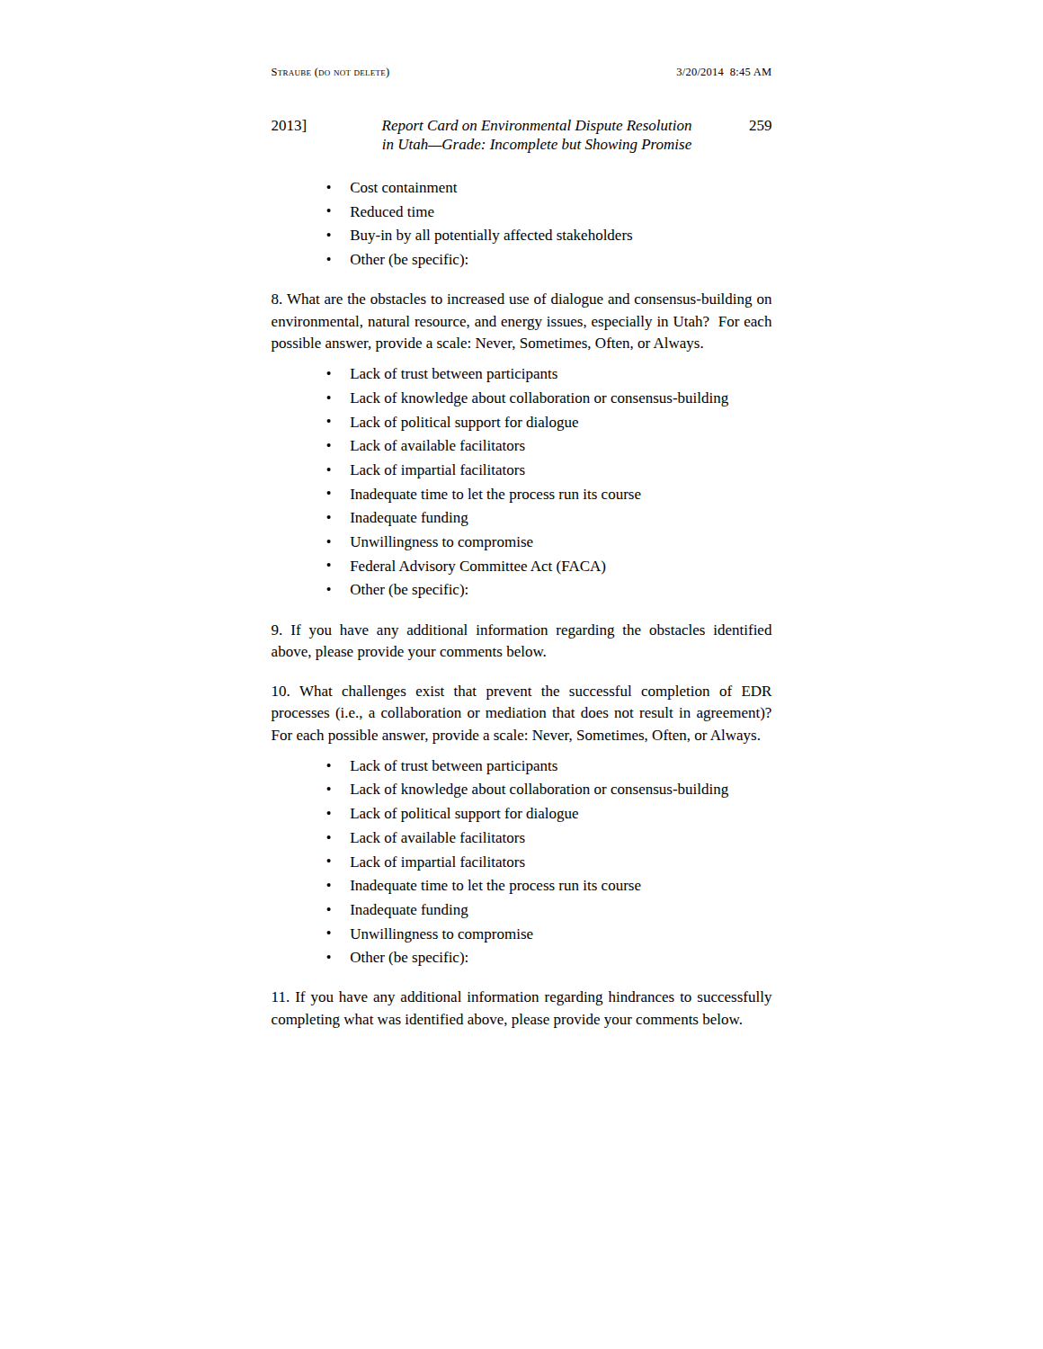Straube (Do Not Delete) 3/20/2014 8:45 AM
2013]
Report Card on Environmental Dispute Resolution
in Utah—Grade: Incomplete but Showing Promise
259
Cost containment
Reduced time
Buy-in by all potentially affected stakeholders
Other (be specific):
8. What are the obstacles to increased use of dialogue and consensus-building on environmental, natural resource, and energy issues, especially in Utah? For each possible answer, provide a scale: Never, Sometimes, Often, or Always.
Lack of trust between participants
Lack of knowledge about collaboration or consensus-building
Lack of political support for dialogue
Lack of available facilitators
Lack of impartial facilitators
Inadequate time to let the process run its course
Inadequate funding
Unwillingness to compromise
Federal Advisory Committee Act (FACA)
Other (be specific):
9. If you have any additional information regarding the obstacles identified above, please provide your comments below.
10. What challenges exist that prevent the successful completion of EDR processes (i.e., a collaboration or mediation that does not result in agreement)? For each possible answer, provide a scale: Never, Sometimes, Often, or Always.
Lack of trust between participants
Lack of knowledge about collaboration or consensus-building
Lack of political support for dialogue
Lack of available facilitators
Lack of impartial facilitators
Inadequate time to let the process run its course
Inadequate funding
Unwillingness to compromise
Other (be specific):
11. If you have any additional information regarding hindrances to successfully completing what was identified above, please provide your comments below.